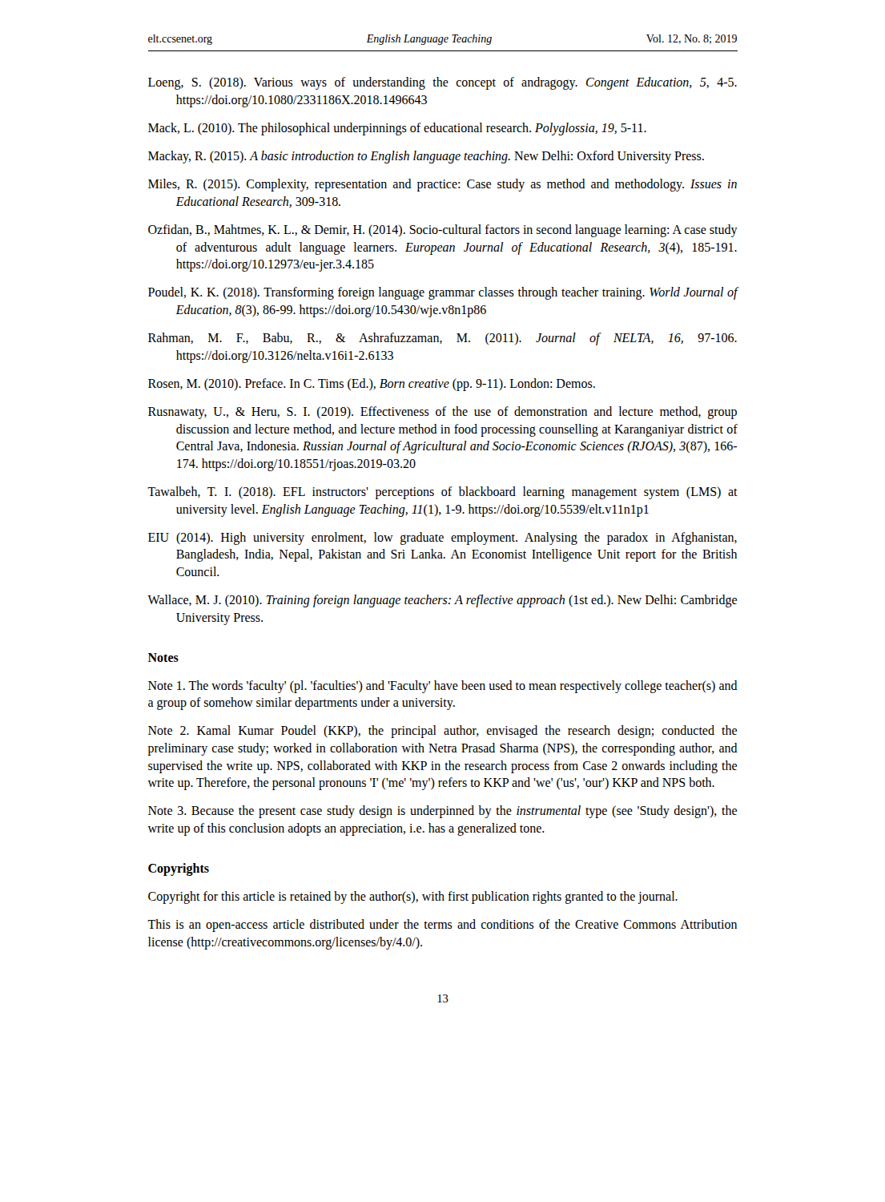elt.ccsenet.org English Language Teaching Vol. 12, No. 8; 2019
Loeng, S. (2018). Various ways of understanding the concept of andragogy. Congent Education, 5, 4-5. https://doi.org/10.1080/2331186X.2018.1496643
Mack, L. (2010). The philosophical underpinnings of educational research. Polyglossia, 19, 5-11.
Mackay, R. (2015). A basic introduction to English language teaching. New Delhi: Oxford University Press.
Miles, R. (2015). Complexity, representation and practice: Case study as method and methodology. Issues in Educational Research, 309-318.
Ozfidan, B., Mahtmes, K. L., & Demir, H. (2014). Socio-cultural factors in second language learning: A case study of adventurous adult language learners. European Journal of Educational Research, 3(4), 185-191. https://doi.org/10.12973/eu-jer.3.4.185
Poudel, K. K. (2018). Transforming foreign language grammar classes through teacher training. World Journal of Education, 8(3), 86-99. https://doi.org/10.5430/wje.v8n1p86
Rahman, M. F., Babu, R., & Ashrafuzzaman, M. (2011). Journal of NELTA, 16, 97-106. https://doi.org/10.3126/nelta.v16i1-2.6133
Rosen, M. (2010). Preface. In C. Tims (Ed.), Born creative (pp. 9-11). London: Demos.
Rusnawaty, U., & Heru, S. I. (2019). Effectiveness of the use of demonstration and lecture method, group discussion and lecture method, and lecture method in food processing counselling at Karanganiyar district of Central Java, Indonesia. Russian Journal of Agricultural and Socio-Economic Sciences (RJOAS), 3(87), 166-174. https://doi.org/10.18551/rjoas.2019-03.20
Tawalbeh, T. I. (2018). EFL instructors' perceptions of blackboard learning management system (LMS) at university level. English Language Teaching, 11(1), 1-9. https://doi.org/10.5539/elt.v11n1p1
EIU (2014). High university enrolment, low graduate employment. Analysing the paradox in Afghanistan, Bangladesh, India, Nepal, Pakistan and Sri Lanka. An Economist Intelligence Unit report for the British Council.
Wallace, M. J. (2010). Training foreign language teachers: A reflective approach (1st ed.). New Delhi: Cambridge University Press.
Notes
Note 1. The words 'faculty' (pl. 'faculties') and 'Faculty' have been used to mean respectively college teacher(s) and a group of somehow similar departments under a university.
Note 2. Kamal Kumar Poudel (KKP), the principal author, envisaged the research design; conducted the preliminary case study; worked in collaboration with Netra Prasad Sharma (NPS), the corresponding author, and supervised the write up. NPS, collaborated with KKP in the research process from Case 2 onwards including the write up. Therefore, the personal pronouns 'I' ('me' 'my') refers to KKP and 'we' ('us', 'our') KKP and NPS both.
Note 3. Because the present case study design is underpinned by the instrumental type (see 'Study design'), the write up of this conclusion adopts an appreciation, i.e. has a generalized tone.
Copyrights
Copyright for this article is retained by the author(s), with first publication rights granted to the journal.
This is an open-access article distributed under the terms and conditions of the Creative Commons Attribution license (http://creativecommons.org/licenses/by/4.0/).
13